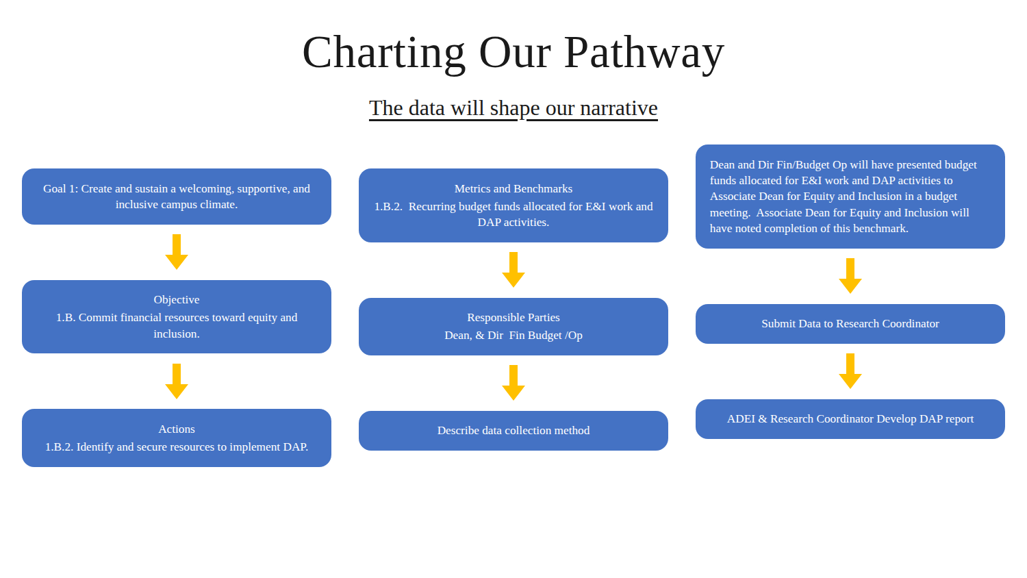Charting Our Pathway
The data will shape our narrative
Goal 1: Create and sustain a welcoming, supportive, and inclusive campus climate.
Objective
1.B. Commit financial resources toward equity and inclusion.
Actions
1.B.2. Identify and secure resources to implement DAP.
Metrics and Benchmarks
1.B.2. Recurring budget funds allocated for E&I work and DAP activities.
Responsible Parties
Dean, & Dir Fin Budget /Op
Describe data collection method
Dean and Dir Fin/Budget Op will have presented budget funds allocated for E&I work and DAP activities to Associate Dean for Equity and Inclusion in a budget meeting. Associate Dean for Equity and Inclusion will have noted completion of this benchmark.
Submit Data to Research Coordinator
ADEI & Research Coordinator Develop DAP report